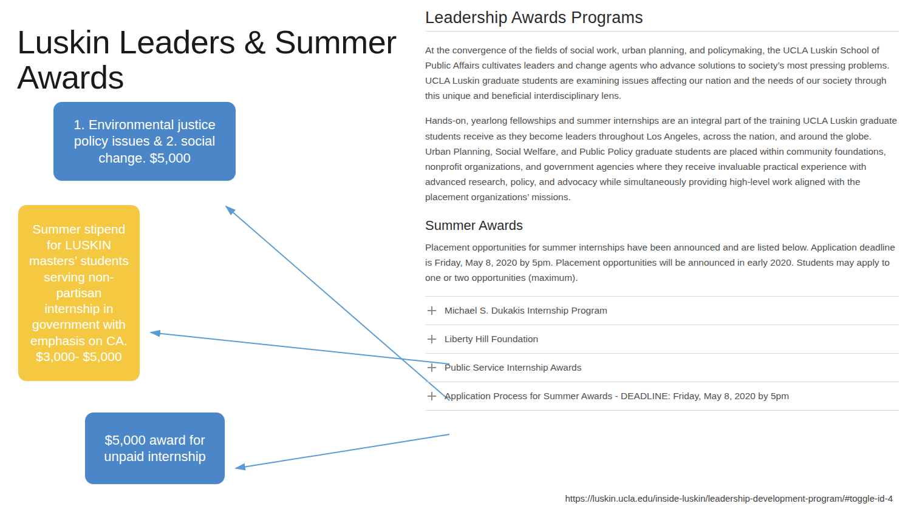Luskin Leaders & Summer Awards
1. Environmental justice policy issues & 2. social change. $5,000
Summer stipend for LUSKIN masters’ students serving non-partisan internship in government with emphasis on CA. $3,000- $5,000
$5,000 award for unpaid internship
Leadership Awards Programs
At the convergence of the fields of social work, urban planning, and policymaking, the UCLA Luskin School of Public Affairs cultivates leaders and change agents who advance solutions to society’s most pressing problems. UCLA Luskin graduate students are examining issues affecting our nation and the needs of our society through this unique and beneficial interdisciplinary lens.
Hands-on, yearlong fellowships and summer internships are an integral part of the training UCLA Luskin graduate students receive as they become leaders throughout Los Angeles, across the nation, and around the globe. Urban Planning, Social Welfare, and Public Policy graduate students are placed within community foundations, nonprofit organizations, and government agencies where they receive invaluable practical experience with advanced research, policy, and advocacy while simultaneously providing high-level work aligned with the placement organizations’ missions.
Summer Awards
Placement opportunities for summer internships have been announced and are listed below. Application deadline is Friday, May 8, 2020 by 5pm. Placement opportunities will be announced in early 2020. Students may apply to one or two opportunities (maximum).
Michael S. Dukakis Internship Program
Liberty Hill Foundation
Public Service Internship Awards
Application Process for Summer Awards - DEADLINE: Friday, May 8, 2020 by 5pm
https://luskin.ucla.edu/inside-luskin/leadership-development-program/#toggle-id-4